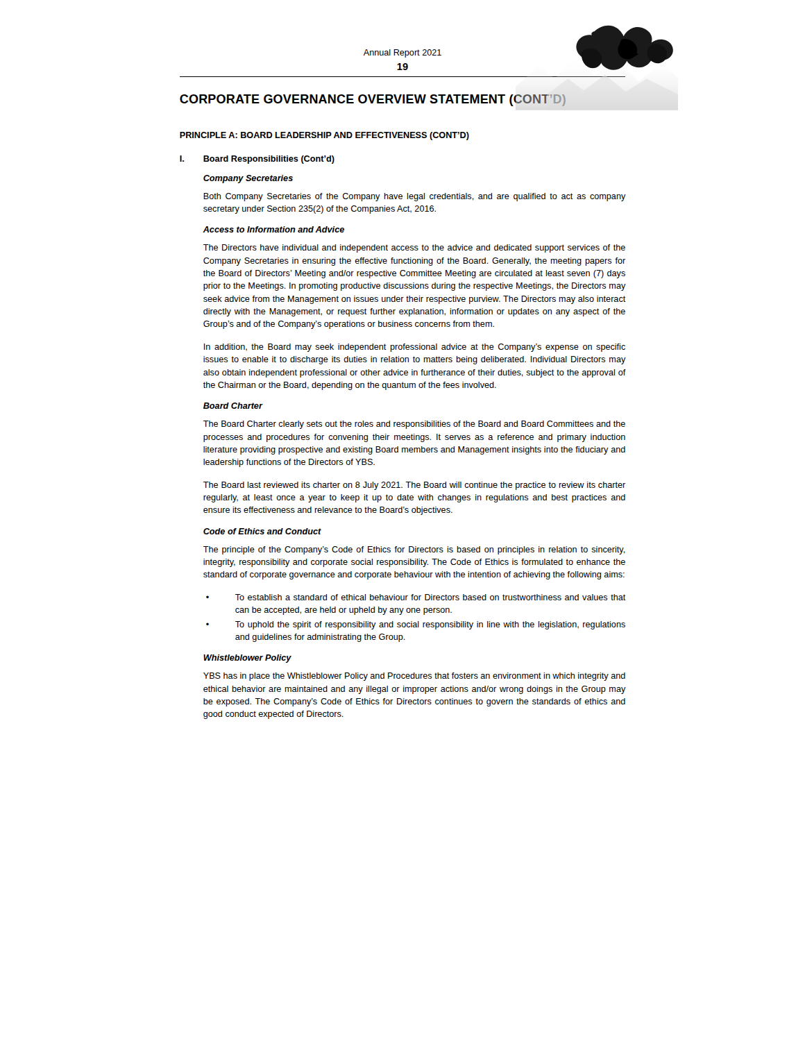Annual Report 2021
19
CORPORATE GOVERNANCE OVERVIEW STATEMENT (CONT’D)
PRINCIPLE A: BOARD LEADERSHIP AND EFFECTIVENESS (CONT’D)
I.
Board Responsibilities (Cont’d)
Company Secretaries
Both Company Secretaries of the Company have legal credentials, and are qualified to act as company secretary under Section 235(2) of the Companies Act, 2016.
Access to Information and Advice
The Directors have individual and independent access to the advice and dedicated support services of the Company Secretaries in ensuring the effective functioning of the Board. Generally, the meeting papers for the Board of Directors’ Meeting and/or respective Committee Meeting are circulated at least seven (7) days prior to the Meetings. In promoting productive discussions during the respective Meetings, the Directors may seek advice from the Management on issues under their respective purview. The Directors may also interact directly with the Management, or request further explanation, information or updates on any aspect of the Group’s and of the Company’s operations or business concerns from them.
In addition, the Board may seek independent professional advice at the Company’s expense on specific issues to enable it to discharge its duties in relation to matters being deliberated. Individual Directors may also obtain independent professional or other advice in furtherance of their duties, subject to the approval of the Chairman or the Board, depending on the quantum of the fees involved.
Board Charter
The Board Charter clearly sets out the roles and responsibilities of the Board and Board Committees and the processes and procedures for convening their meetings. It serves as a reference and primary induction literature providing prospective and existing Board members and Management insights into the fiduciary and leadership functions of the Directors of YBS.
The Board last reviewed its charter on 8 July 2021. The Board will continue the practice to review its charter regularly, at least once a year to keep it up to date with changes in regulations and best practices and ensure its effectiveness and relevance to the Board’s objectives.
Code of Ethics and Conduct
The principle of the Company’s Code of Ethics for Directors is based on principles in relation to sincerity, integrity, responsibility and corporate social responsibility. The Code of Ethics is formulated to enhance the standard of corporate governance and corporate behaviour with the intention of achieving the following aims:
•To establish a standard of ethical behaviour for Directors based on trustworthiness and values that can be accepted, are held or upheld by any one person.
•To uphold the spirit of responsibility and social responsibility in line with the legislation, regulations and guidelines for administrating the Group.
Whistleblower Policy
YBS has in place the Whistleblower Policy and Procedures that fosters an environment in which integrity and ethical behavior are maintained and any illegal or improper actions and/or wrong doings in the Group may be exposed. The Company’s Code of Ethics for Directors continues to govern the standards of ethics and good conduct expected of Directors.